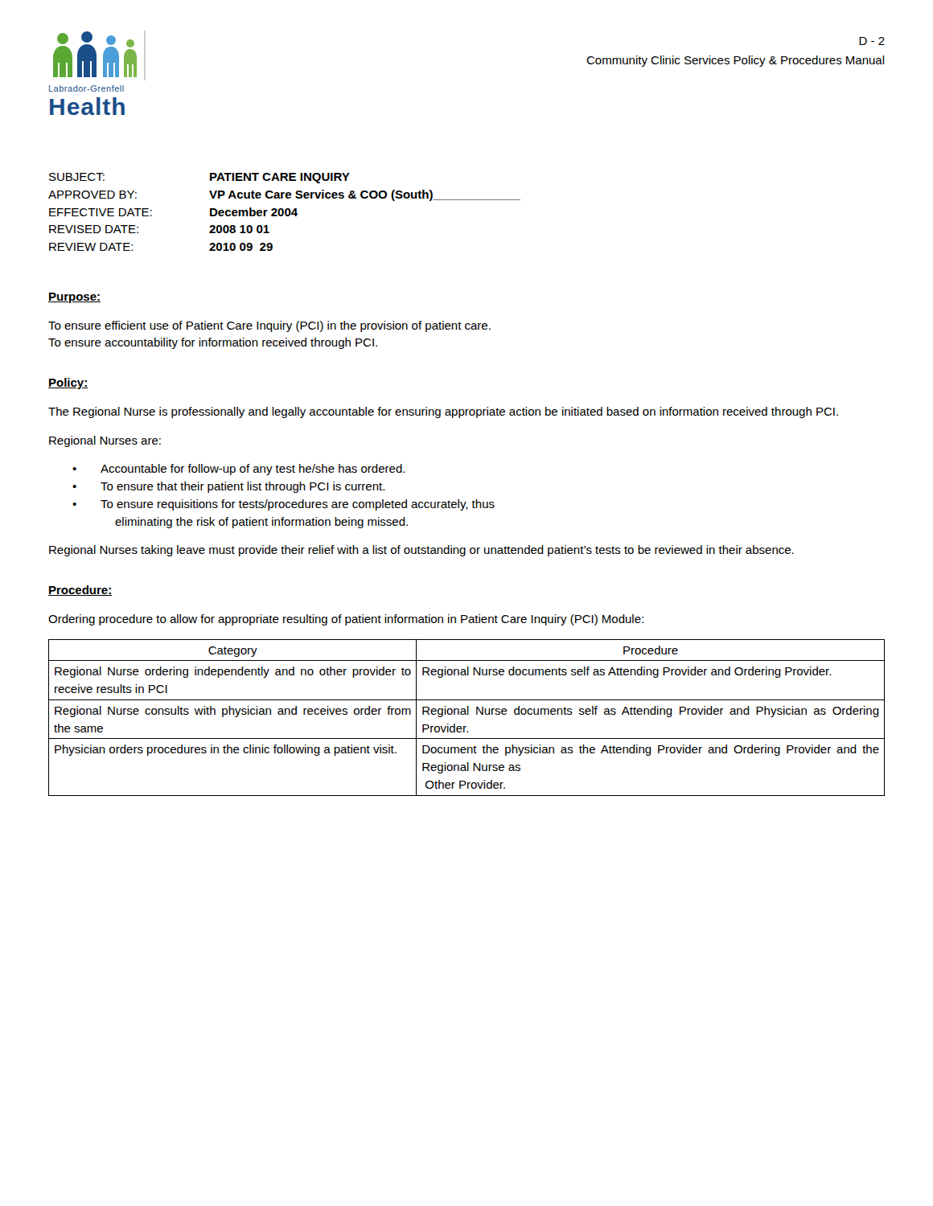Labrador‑Grenfell
Health
D - 2
Community Clinic Services Policy & Procedures Manual
SUBJECT:
PATIENT CARE INQUIRY
APPROVED BY:
VP Acute Care Services & COO (South)_____________
EFFECTIVE DATE:
December 2004
REVISED DATE:
2008 10 01
REVIEW DATE:
2010 09 29
Purpose:
To ensure efficient use of Patient Care Inquiry (PCI) in the provision of patient care.
To ensure accountability for information received through PCI.
Policy:
The Regional Nurse is professionally and legally accountable for ensuring appropriate action be initiated based on information received through PCI.
Regional Nurses are:
•Accountable for follow-up of any test he/she has ordered.
•To ensure that their patient list through PCI is current.
•To ensure requisitions for tests/procedures are completed accurately, thus
eliminating the risk of patient information being missed.
Regional Nurses taking leave must provide their relief with a list of outstanding or unattended patient’s tests to be reviewed in their absence.
Procedure:
Ordering procedure to allow for appropriate resulting of patient information in Patient Care Inquiry (PCI) Module:
| Category | Procedure |
| --- | --- |
| Regional Nurse ordering independently and no other provider to receive results in PCI | Regional Nurse documents self as Attending Provider and Ordering Provider. |
| Regional Nurse consults with physician and receives order from the same | Regional Nurse documents self as Attending Provider and Physician as Ordering Provider. |
| Physician orders procedures in the clinic following a patient visit. | Document the physician as the Attending Provider and Ordering Provider and the Regional Nurse as Other Provider. |